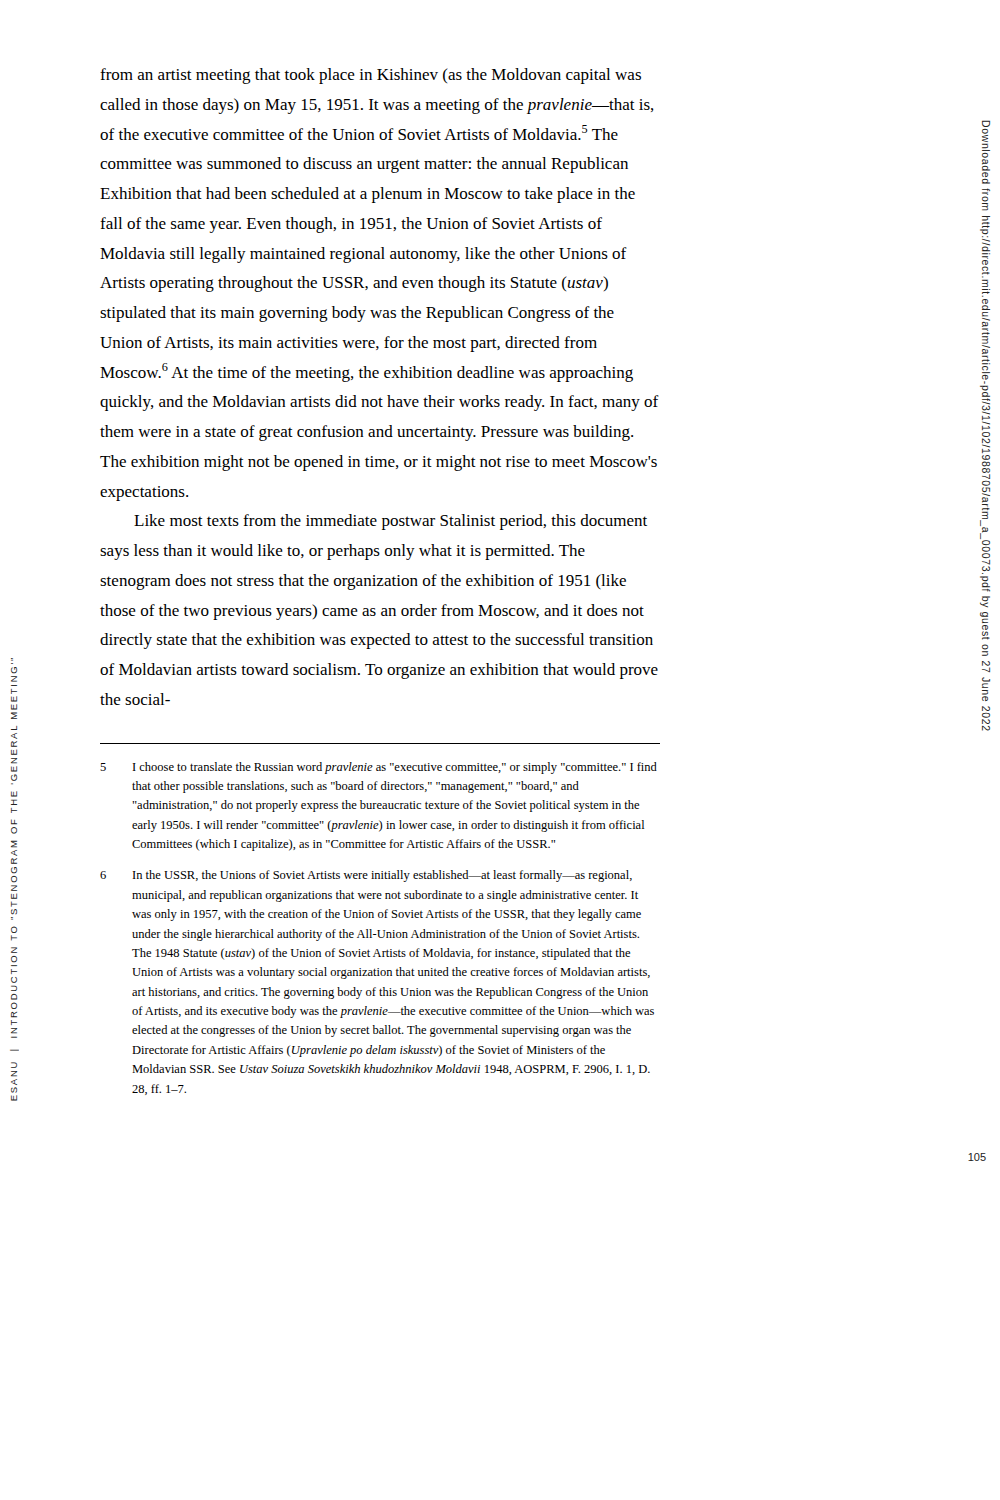Downloaded from http://direct.mit.edu/artm/article-pdf/3/1/102/1988705/artm_a_00073.pdf by guest on 27 June 2022
from an artist meeting that took place in Kishinev (as the Moldovan capital was called in those days) on May 15, 1951. It was a meeting of the pravlenie—that is, of the executive committee of the Union of Soviet Artists of Moldavia.5 The committee was summoned to discuss an urgent matter: the annual Republican Exhibition that had been scheduled at a plenum in Moscow to take place in the fall of the same year. Even though, in 1951, the Union of Soviet Artists of Moldavia still legally maintained regional autonomy, like the other Unions of Artists operating throughout the USSR, and even though its Statute (ustav) stipulated that its main governing body was the Republican Congress of the Union of Artists, its main activities were, for the most part, directed from Moscow.6 At the time of the meeting, the exhibition deadline was approaching quickly, and the Moldavian artists did not have their works ready. In fact, many of them were in a state of great confusion and uncertainty. Pressure was building. The exhibition might not be opened in time, or it might not rise to meet Moscow's expectations.
Like most texts from the immediate postwar Stalinist period, this document says less than it would like to, or perhaps only what it is permitted. The stenogram does not stress that the organization of the exhibition of 1951 (like those of the two previous years) came as an order from Moscow, and it does not directly state that the exhibition was expected to attest to the successful transition of Moldavian artists toward socialism. To organize an exhibition that would prove the social-
5
I choose to translate the Russian word pravlenie as "executive committee," or simply "committee." I find that other possible translations, such as "board of directors," "management," "board," and "administration," do not properly express the bureaucratic texture of the Soviet political system in the early 1950s. I will render "committee" (pravlenie) in lower case, in order to distinguish it from official Committees (which I capitalize), as in "Committee for Artistic Affairs of the USSR."
6
In the USSR, the Unions of Soviet Artists were initially established—at least formally—as regional, municipal, and republican organizations that were not subordinate to a single administrative center. It was only in 1957, with the creation of the Union of Soviet Artists of the USSR, that they legally came under the single hierarchical authority of the All-Union Administration of the Union of Soviet Artists. The 1948 Statute (ustav) of the Union of Soviet Artists of Moldavia, for instance, stipulated that the Union of Artists was a voluntary social organization that united the creative forces of Moldavian artists, art historians, and critics. The governing body of this Union was the Republican Congress of the Union of Artists, and its executive body was the pravlenie—the executive committee of the Union—which was elected at the congresses of the Union by secret ballot. The governmental supervising organ was the Directorate for Artistic Affairs (Upravlenie po delam iskusstv) of the Soviet of Ministers of the Moldavian SSR. See Ustav Soiuza Sovetskikh khudozhnikov Moldavii 1948, AOSPRM, F. 2906, I. 1, D. 28, ff. 1–7.
ESANU | INTRODUCTION TO "STENOGRAM OF THE 'GENERAL MEETING'"
105